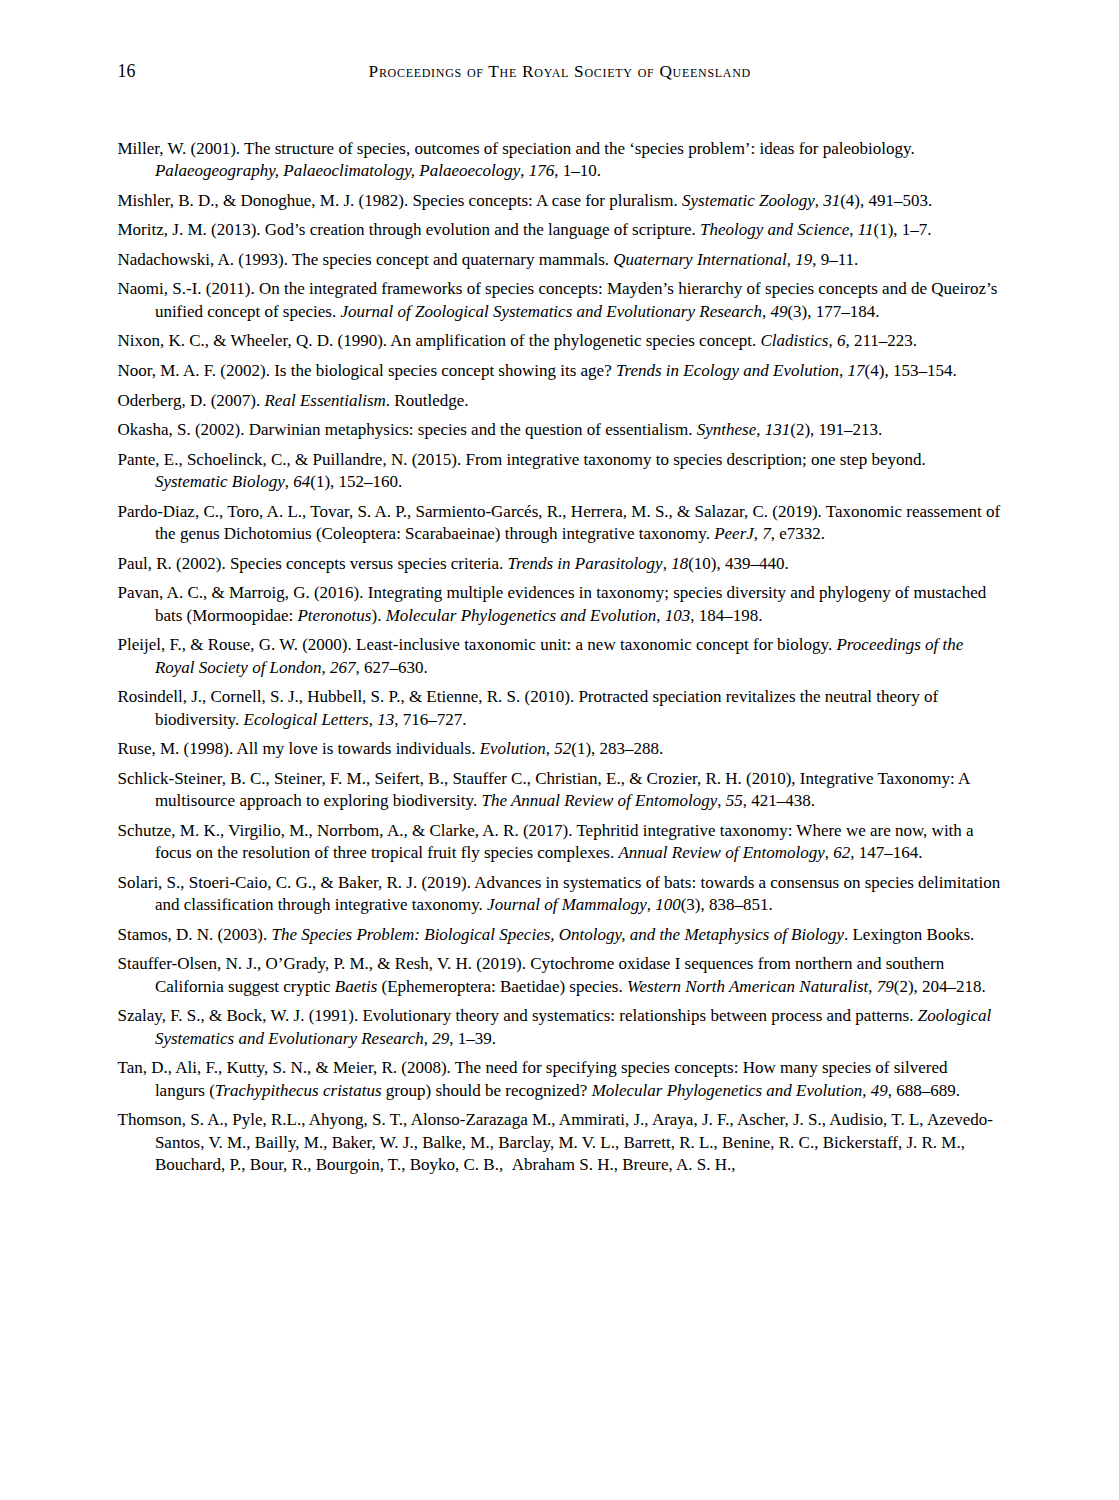16
Proceedings of The Royal Society of Queensland
Miller, W. (2001). The structure of species, outcomes of speciation and the ‘species problem’: ideas for paleobiology. Palaeogeography, Palaeoclimatology, Palaeoecology, 176, 1–10.
Mishler, B. D., & Donoghue, M. J. (1982). Species concepts: A case for pluralism. Systematic Zoology, 31(4), 491–503.
Moritz, J. M. (2013). God’s creation through evolution and the language of scripture. Theology and Science, 11(1), 1–7.
Nadachowski, A. (1993). The species concept and quaternary mammals. Quaternary International, 19, 9–11.
Naomi, S.-I. (2011). On the integrated frameworks of species concepts: Mayden’s hierarchy of species concepts and de Queiroz’s unified concept of species. Journal of Zoological Systematics and Evolutionary Research, 49(3), 177–184.
Nixon, K. C., & Wheeler, Q. D. (1990). An amplification of the phylogenetic species concept. Cladistics, 6, 211–223.
Noor, M. A. F. (2002). Is the biological species concept showing its age? Trends in Ecology and Evolution, 17(4), 153–154.
Oderberg, D. (2007). Real Essentialism. Routledge.
Okasha, S. (2002). Darwinian metaphysics: species and the question of essentialism. Synthese, 131(2), 191–213.
Pante, E., Schoelinck, C., & Puillandre, N. (2015). From integrative taxonomy to species description; one step beyond. Systematic Biology, 64(1), 152–160.
Pardo-Diaz, C., Toro, A. L., Tovar, S. A. P., Sarmiento-Garcés, R., Herrera, M. S., & Salazar, C. (2019). Taxonomic reassement of the genus Dichotomius (Coleoptera: Scarabaeinae) through integrative taxonomy. PeerJ, 7, e7332.
Paul, R. (2002). Species concepts versus species criteria. Trends in Parasitology, 18(10), 439–440.
Pavan, A. C., & Marroig, G. (2016). Integrating multiple evidences in taxonomy; species diversity and phylogeny of mustached bats (Mormoopidae: Pteronotus). Molecular Phylogenetics and Evolution, 103, 184–198.
Pleijel, F., & Rouse, G. W. (2000). Least-inclusive taxonomic unit: a new taxonomic concept for biology. Proceedings of the Royal Society of London, 267, 627–630.
Rosindell, J., Cornell, S. J., Hubbell, S. P., & Etienne, R. S. (2010). Protracted speciation revitalizes the neutral theory of biodiversity. Ecological Letters, 13, 716–727.
Ruse, M. (1998). All my love is towards individuals. Evolution, 52(1), 283–288.
Schlick-Steiner, B. C., Steiner, F. M., Seifert, B., Stauffer C., Christian, E., & Crozier, R. H. (2010), Integrative Taxonomy: A multisource approach to exploring biodiversity. The Annual Review of Entomology, 55, 421–438.
Schutze, M. K., Virgilio, M., Norrbom, A., & Clarke, A. R. (2017). Tephritid integrative taxonomy: Where we are now, with a focus on the resolution of three tropical fruit fly species complexes. Annual Review of Entomology, 62, 147–164.
Solari, S., Stoeri-Caio, C. G., & Baker, R. J. (2019). Advances in systematics of bats: towards a consensus on species delimitation and classification through integrative taxonomy. Journal of Mammalogy, 100(3), 838–851.
Stamos, D. N. (2003). The Species Problem: Biological Species, Ontology, and the Metaphysics of Biology. Lexington Books.
Stauffer-Olsen, N. J., O’Grady, P. M., & Resh, V. H. (2019). Cytochrome oxidase I sequences from northern and southern California suggest cryptic Baetis (Ephemeroptera: Baetidae) species. Western North American Naturalist, 79(2), 204–218.
Szalay, F. S., & Bock, W. J. (1991). Evolutionary theory and systematics: relationships between process and patterns. Zoological Systematics and Evolutionary Research, 29, 1–39.
Tan, D., Ali, F., Kutty, S. N., & Meier, R. (2008). The need for specifying species concepts: How many species of silvered langurs (Trachypithecus cristatus group) should be recognized? Molecular Phylogenetics and Evolution, 49, 688–689.
Thomson, S. A., Pyle, R.L., Ahyong, S. T., Alonso-Zarazaga M., Ammirati, J., Araya, J. F., Ascher, J. S., Audisio, T. L, Azevedo-Santos, V. M., Bailly, M., Baker, W. J., Balke, M., Barclay, M. V. L., Barrett, R. L., Benine, R. C., Bickerstaff, J. R. M., Bouchard, P., Bour, R., Bourgoin, T., Boyko, C. B., Abraham S. H., Breure, A. S. H.,